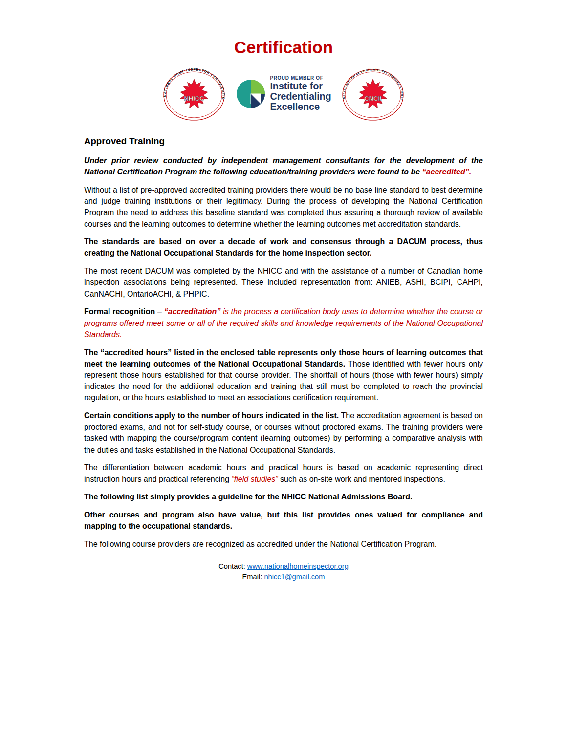Certification
NATIONAL HOME INSPECTOR CERTIFICATION COUNCIL NHICC
PROUD MEMBER OF
Institute for
Credentialing
Excellence
Conseil national de certification des inspecteurs immobiliers CNCII
Approved Training
Under prior review conducted by independent management consultants for the development of the National Certification Program the following education/training providers were found to be “accredited”.
Without a list of pre-approved accredited training providers there would be no base line standard to best determine and judge training institutions or their legitimacy. During the process of developing the National Certification Program the need to address this baseline standard was completed thus assuring a thorough review of available courses and the learning outcomes to determine whether the learning outcomes met accreditation standards.
The standards are based on over a decade of work and consensus through a DACUM process, thus creating the National Occupational Standards for the home inspection sector.
The most recent DACUM was completed by the NHICC and with the assistance of a number of Canadian home inspection associations being represented. These included representation from: ANIEB, ASHI, BCIPI, CAHPI, CanNACHI, OntarioACHI, & PHPIC.
Formal recognition – “accreditation” is the process a certification body uses to determine whether the course or programs offered meet some or all of the required skills and knowledge requirements of the National Occupational Standards.
The “accredited hours” listed in the enclosed table represents only those hours of learning outcomes that meet the learning outcomes of the National Occupational Standards. Those identified with fewer hours only represent those hours established for that course provider. The shortfall of hours (those with fewer hours) simply indicates the need for the additional education and training that still must be completed to reach the provincial regulation, or the hours established to meet an associations certification requirement.
Certain conditions apply to the number of hours indicated in the list. The accreditation agreement is based on proctored exams, and not for self-study course, or courses without proctored exams. The training providers were tasked with mapping the course/program content (learning outcomes) by performing a comparative analysis with the duties and tasks established in the National Occupational Standards.
The differentiation between academic hours and practical hours is based on academic representing direct instruction hours and practical referencing “field studies” such as on-site work and mentored inspections.
The following list simply provides a guideline for the NHICC National Admissions Board.
Other courses and program also have value, but this list provides ones valued for compliance and mapping to the occupational standards.
The following course providers are recognized as accredited under the National Certification Program.
Contact: www.nationalhomeinspector.org
Email: nhicc1@gmail.com